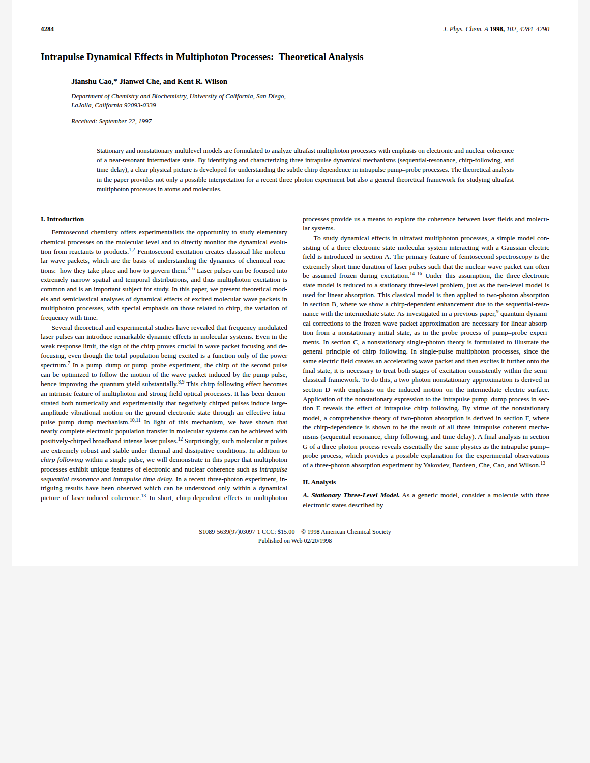4284
J. Phys. Chem. A 1998, 102, 4284–4290
Intrapulse Dynamical Effects in Multiphoton Processes: Theoretical Analysis
Jianshu Cao,* Jianwei Che, and Kent R. Wilson
Department of Chemistry and Biochemistry, University of California, San Diego,
LaJolla, California 92093-0339
Received: September 22, 1997
Stationary and nonstationary multilevel models are formulated to analyze ultrafast multiphoton processes with emphasis on electronic and nuclear coherence of a near-resonant intermediate state. By identifying and characterizing three intrapulse dynamical mechanisms (sequential-resonance, chirp-following, and time-delay), a clear physical picture is developed for understanding the subtle chirp dependence in intrapulse pump–probe processes. The theoretical analysis in the paper provides not only a possible interpretation for a recent three-photon experiment but also a general theoretical framework for studying ultrafast multiphoton processes in atoms and molecules.
I. Introduction
Femtosecond chemistry offers experimentalists the opportunity to study elementary chemical processes on the molecular level and to directly monitor the dynamical evolution from reactants to products.1,2 Femtosecond excitation creates classical-like molecular wave packets, which are the basis of understanding the dynamics of chemical reactions: how they take place and how to govern them.3–6 Laser pulses can be focused into extremely narrow spatial and temporal distributions, and thus multiphoton excitation is common and is an important subject for study. In this paper, we present theoretical models and semiclassical analyses of dynamical effects of excited molecular wave packets in multiphoton processes, with special emphasis on those related to chirp, the variation of frequency with time.
Several theoretical and experimental studies have revealed that frequency-modulated laser pulses can introduce remarkable dynamic effects in molecular systems. Even in the weak response limit, the sign of the chirp proves crucial in wave packet focusing and defocusing, even though the total population being excited is a function only of the power spectrum.7 In a pump–dump or pump–probe experiment, the chirp of the second pulse can be optimized to follow the motion of the wave packet induced by the pump pulse, hence improving the quantum yield substantially.8,9 This chirp following effect becomes an intrinsic feature of multiphoton and strong-field optical processes. It has been demonstrated both numerically and experimentally that negatively chirped pulses induce large-amplitude vibrational motion on the ground electronic state through an effective intrapulse pump–dump mechanism.10,11 In light of this mechanism, we have shown that nearly complete electronic population transfer in molecular systems can be achieved with positively-chirped broadband intense laser pulses.12 Surprisingly, such molecular π pulses are extremely robust and stable under thermal and dissipative conditions. In addition to chirp following within a single pulse, we will demonstrate in this paper that multiphoton processes exhibit unique features of electronic and nuclear coherence such as intrapulse sequential resonance and intrapulse time delay. In a recent three-photon experiment, intriguing results have been observed which can be understood only within a dynamical picture of laser-induced coherence.13 In short, chirp-dependent effects in multiphoton processes provide us a means to explore the coherence between laser fields and molecular systems.
To study dynamical effects in ultrafast multiphoton processes, a simple model consisting of a three-electronic state molecular system interacting with a Gaussian electric field is introduced in section A. The primary feature of femtosecond spectroscopy is the extremely short time duration of laser pulses such that the nuclear wave packet can often be assumed frozen during excitation.14–16 Under this assumption, the three-electronic state model is reduced to a stationary three-level problem, just as the two-level model is used for linear absorption. This classical model is then applied to two-photon absorption in section B, where we show a chirp-dependent enhancement due to the sequential-resonance with the intermediate state. As investigated in a previous paper,9 quantum dynamical corrections to the frozen wave packet approximation are necessary for linear absorption from a nonstationary initial state, as in the probe process of pump–probe experiments. In section C, a nonstationary single-photon theory is formulated to illustrate the general principle of chirp following. In single-pulse multiphoton processes, since the same electric field creates an accelerating wave packet and then excites it further onto the final state, it is necessary to treat both stages of excitation consistently within the semiclassical framework. To do this, a two-photon nonstationary approximation is derived in section D with emphasis on the induced motion on the intermediate electric surface. Application of the nonstationary expression to the intrapulse pump–dump process in section E reveals the effect of intrapulse chirp following. By virtue of the nonstationary model, a comprehensive theory of two-photon absorption is derived in section F, where the chirp-dependence is shown to be the result of all three intrapulse coherent mechanisms (sequential-resonance, chirp-following, and time-delay). A final analysis in section G of a three-photon process reveals essentially the same physics as the intrapulse pump–probe process, which provides a possible explanation for the experimental observations of a three-photon absorption experiment by Yakovlev, Bardeen, Che, Cao, and Wilson.13
II. Analysis
A. Stationary Three-Level Model. As a generic model, consider a molecule with three electronic states described by
S1089-5639(97)03097-1 CCC: $15.00 © 1998 American Chemical Society
Published on Web 02/20/1998